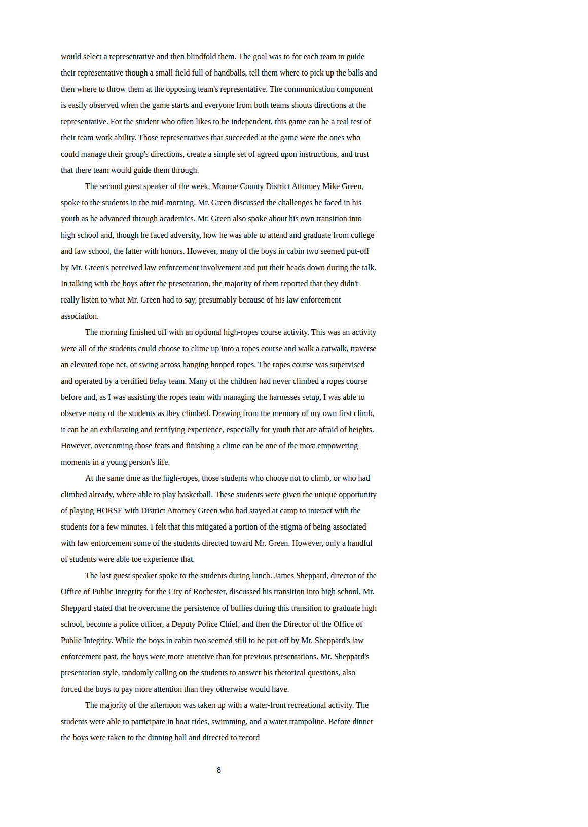would select a representative and then blindfold them. The goal was to for each team to guide their representative though a small field full of handballs, tell them where to pick up the balls and then where to throw them at the opposing team's representative. The communication component is easily observed when the game starts and everyone from both teams shouts directions at the representative. For the student who often likes to be independent, this game can be a real test of their team work ability. Those representatives that succeeded at the game were the ones who could manage their group's directions, create a simple set of agreed upon instructions, and trust that there team would guide them through.
The second guest speaker of the week, Monroe County District Attorney Mike Green, spoke to the students in the mid-morning. Mr. Green discussed the challenges he faced in his youth as he advanced through academics. Mr. Green also spoke about his own transition into high school and, though he faced adversity, how he was able to attend and graduate from college and law school, the latter with honors. However, many of the boys in cabin two seemed put-off by Mr. Green's perceived law enforcement involvement and put their heads down during the talk. In talking with the boys after the presentation, the majority of them reported that they didn't really listen to what Mr. Green had to say, presumably because of his law enforcement association.
The morning finished off with an optional high-ropes course activity. This was an activity were all of the students could choose to clime up into a ropes course and walk a catwalk, traverse an elevated rope net, or swing across hanging hooped ropes. The ropes course was supervised and operated by a certified belay team. Many of the children had never climbed a ropes course before and, as I was assisting the ropes team with managing the harnesses setup, I was able to observe many of the students as they climbed. Drawing from the memory of my own first climb, it can be an exhilarating and terrifying experience, especially for youth that are afraid of heights. However, overcoming those fears and finishing a clime can be one of the most empowering moments in a young person's life.
At the same time as the high-ropes, those students who choose not to climb, or who had climbed already, where able to play basketball. These students were given the unique opportunity of playing HORSE with District Attorney Green who had stayed at camp to interact with the students for a few minutes. I felt that this mitigated a portion of the stigma of being associated with law enforcement some of the students directed toward Mr. Green. However, only a handful of students were able toe experience that.
The last guest speaker spoke to the students during lunch. James Sheppard, director of the Office of Public Integrity for the City of Rochester, discussed his transition into high school. Mr. Sheppard stated that he overcame the persistence of bullies during this transition to graduate high school, become a police officer, a Deputy Police Chief, and then the Director of the Office of Public Integrity. While the boys in cabin two seemed still to be put-off by Mr. Sheppard's law enforcement past, the boys were more attentive than for previous presentations. Mr. Sheppard's presentation style, randomly calling on the students to answer his rhetorical questions, also forced the boys to pay more attention than they otherwise would have.
The majority of the afternoon was taken up with a water-front recreational activity. The students were able to participate in boat rides, swimming, and a water trampoline. Before dinner the boys were taken to the dinning hall and directed to record
8